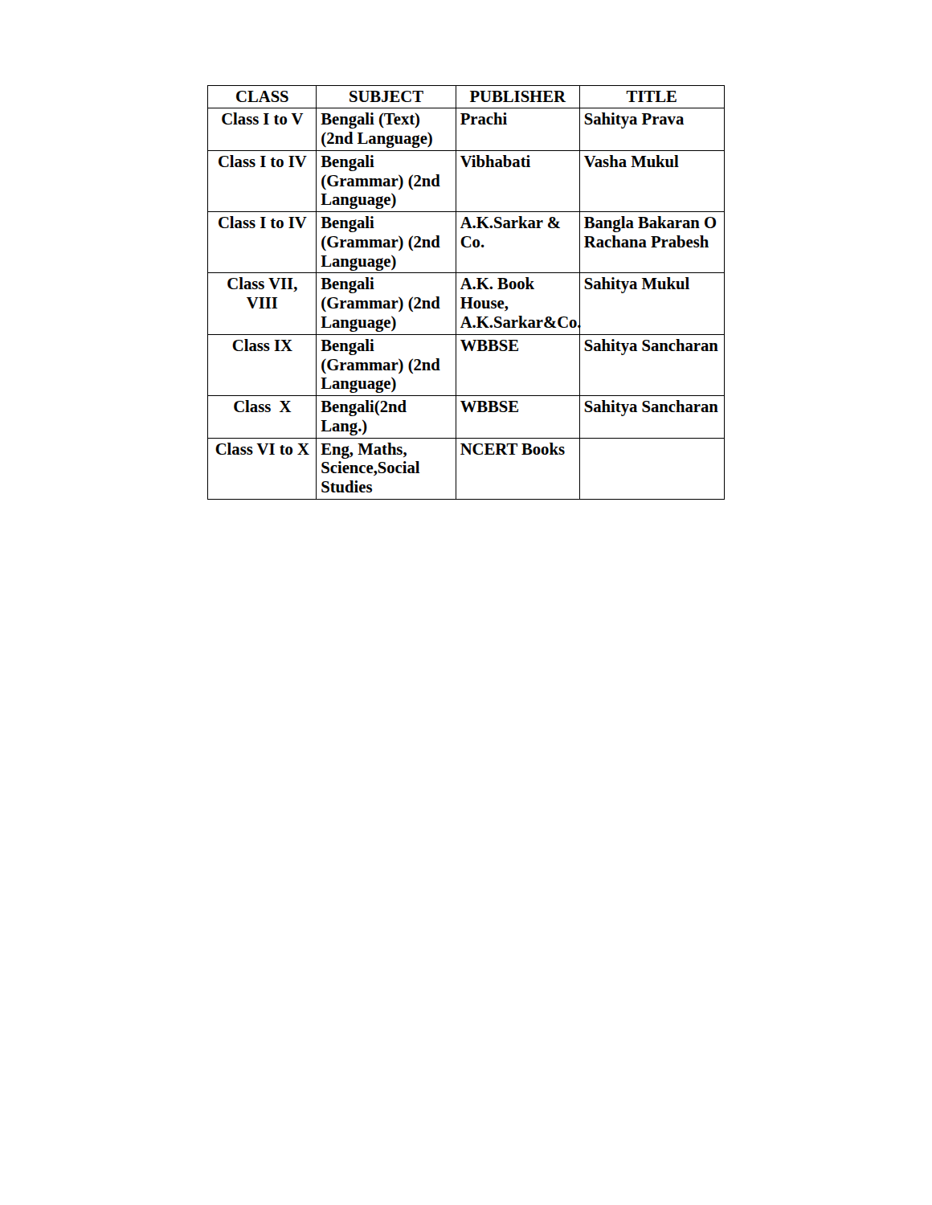| CLASS | SUBJECT | PUBLISHER | TITLE |
| --- | --- | --- | --- |
| Class I to V | Bengali (Text) (2nd Language) | Prachi | Sahitya Prava |
| Class I to IV | Bengali (Grammar) (2nd Language) | Vibhabati | Vasha Mukul |
| Class I to IV | Bengali (Grammar) (2nd Language) | A.K.Sarkar & Co. | Bangla Bakaran O Rachana Prabesh |
| Class VII, VIII | Bengali (Grammar) (2nd Language) | A.K. Book House, A.K.Sarkar&Co. | Sahitya Mukul |
| Class IX | Bengali (Grammar) (2nd Language) | WBBSE | Sahitya Sancharan |
| Class X | Bengali(2nd Lang.) | WBBSE | Sahitya Sancharan |
| Class VI to X | Eng, Maths, Science,Social Studies | NCERT Books | |